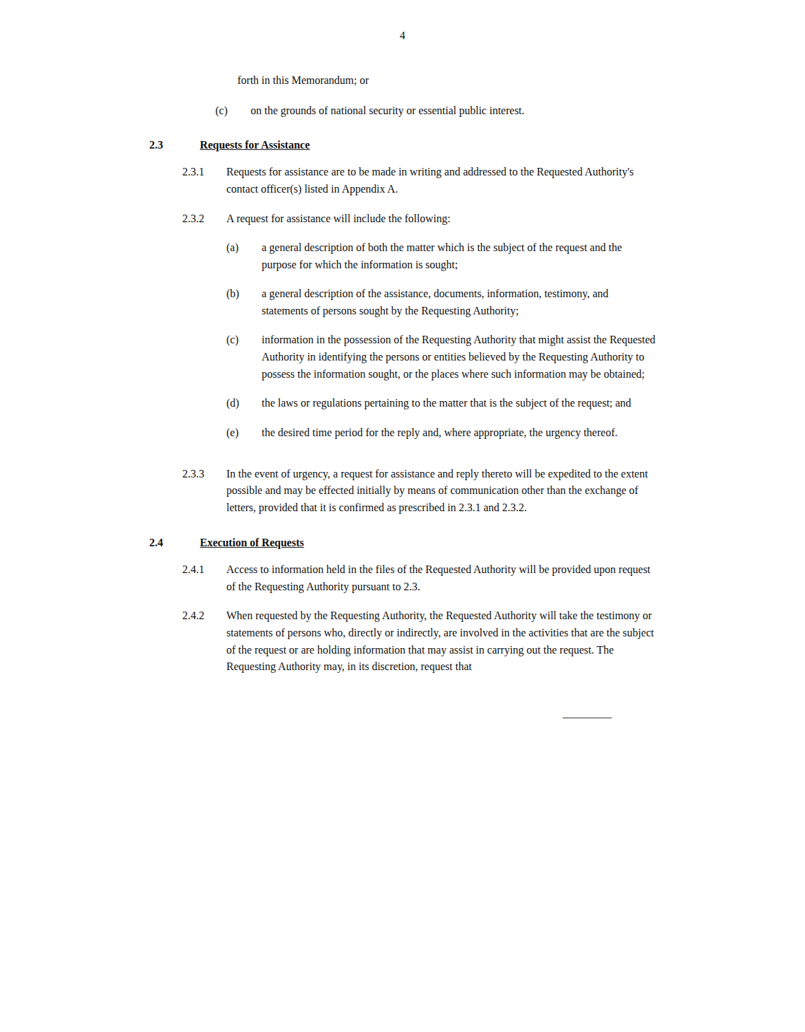4
forth in this Memorandum; or
(c) on the grounds of national security or essential public interest.
2.3 Requests for Assistance
2.3.1 Requests for assistance are to be made in writing and addressed to the Requested Authority's contact officer(s) listed in Appendix A.
2.3.2 A request for assistance will include the following:
(a) a general description of both the matter which is the subject of the request and the purpose for which the information is sought;
(b) a general description of the assistance, documents, information, testimony, and statements of persons sought by the Requesting Authority;
(c) information in the possession of the Requesting Authority that might assist the Requested Authority in identifying the persons or entities believed by the Requesting Authority to possess the information sought, or the places where such information may be obtained;
(d) the laws or regulations pertaining to the matter that is the subject of the request; and
(e) the desired time period for the reply and, where appropriate, the urgency thereof.
2.3.3 In the event of urgency, a request for assistance and reply thereto will be expedited to the extent possible and may be effected initially by means of communication other than the exchange of letters, provided that it is confirmed as prescribed in 2.3.1 and 2.3.2.
2.4 Execution of Requests
2.4.1 Access to information held in the files of the Requested Authority will be provided upon request of the Requesting Authority pursuant to 2.3.
2.4.2 When requested by the Requesting Authority, the Requested Authority will take the testimony or statements of persons who, directly or indirectly, are involved in the activities that are the subject of the request or are holding information that may assist in carrying out the request. The Requesting Authority may, in its discretion, request that
—————